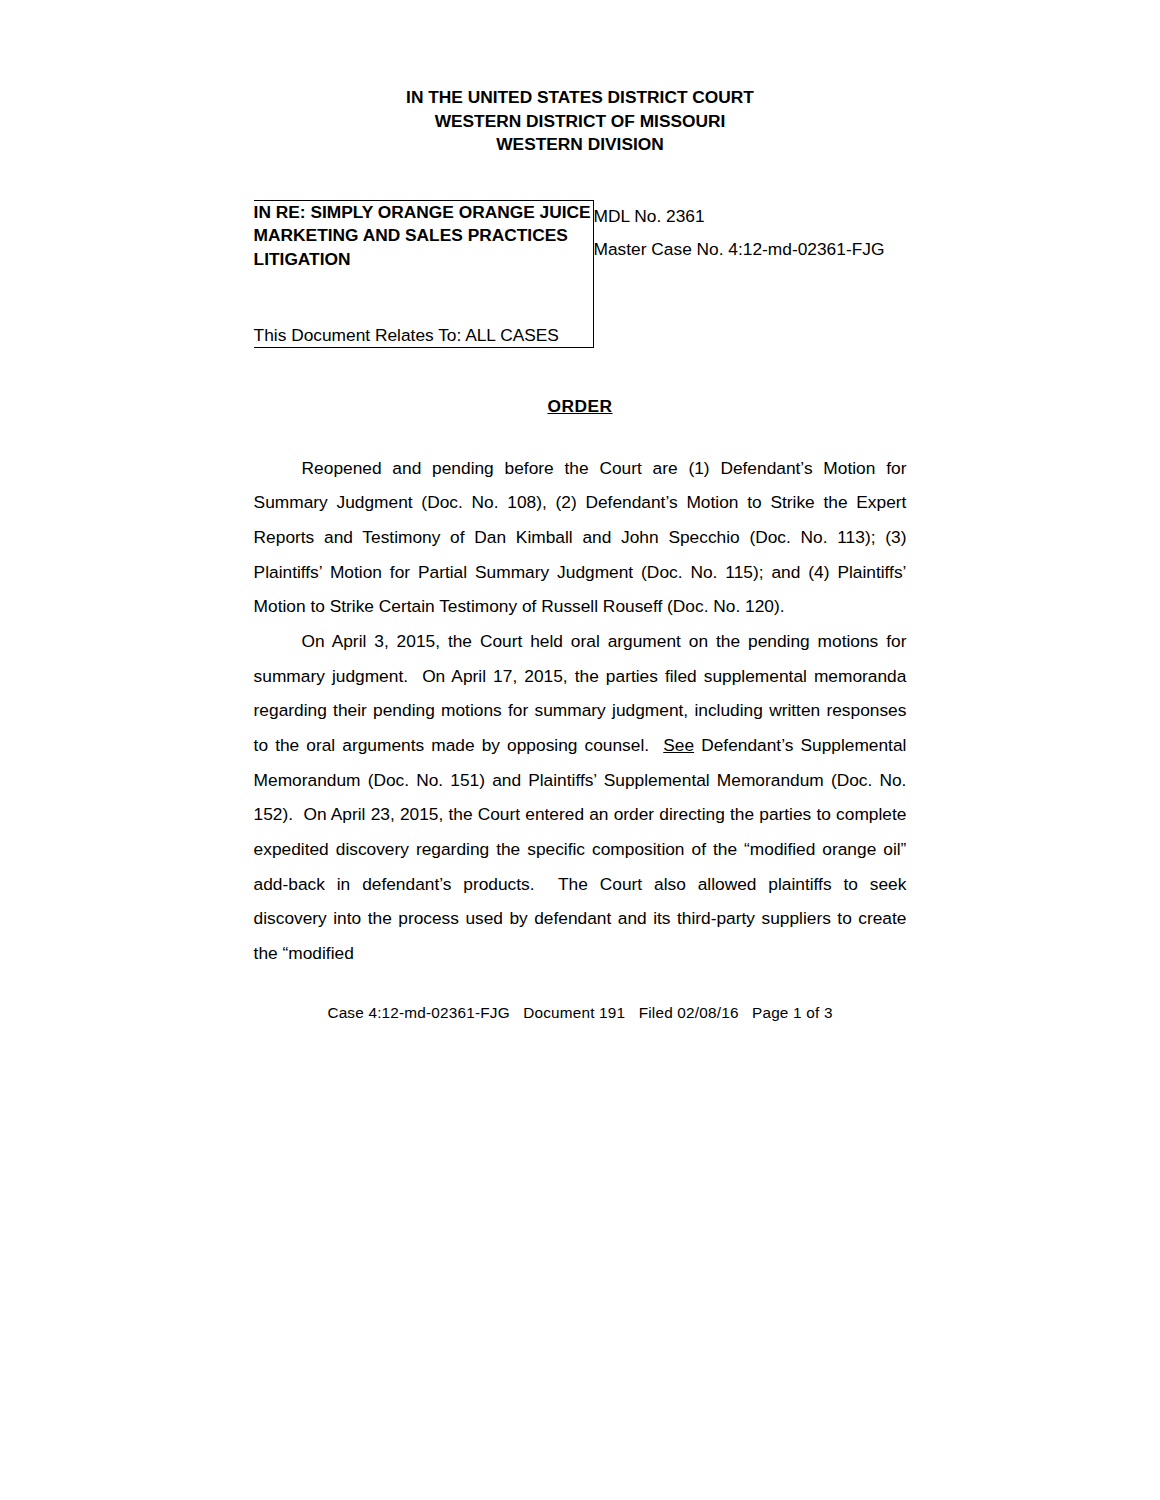IN THE UNITED STATES DISTRICT COURT
WESTERN DISTRICT OF MISSOURI
WESTERN DIVISION
| IN RE: SIMPLY ORANGE ORANGE JUICE MARKETING AND SALES PRACTICES LITIGATION This Document Relates To: ALL CASES | MDL No. 2361 Master Case No. 4:12-md-02361-FJG |
ORDER
Reopened and pending before the Court are (1) Defendant’s Motion for Summary Judgment (Doc. No. 108), (2) Defendant’s Motion to Strike the Expert Reports and Testimony of Dan Kimball and John Specchio (Doc. No. 113); (3) Plaintiffs’ Motion for Partial Summary Judgment (Doc. No. 115); and (4) Plaintiffs’ Motion to Strike Certain Testimony of Russell Rouseff (Doc. No. 120).
On April 3, 2015, the Court held oral argument on the pending motions for summary judgment. On April 17, 2015, the parties filed supplemental memoranda regarding their pending motions for summary judgment, including written responses to the oral arguments made by opposing counsel. See Defendant’s Supplemental Memorandum (Doc. No. 151) and Plaintiffs’ Supplemental Memorandum (Doc. No. 152). On April 23, 2015, the Court entered an order directing the parties to complete expedited discovery regarding the specific composition of the “modified orange oil” add-back in defendant’s products. The Court also allowed plaintiffs to seek discovery into the process used by defendant and its third-party suppliers to create the “modified
Case 4:12-md-02361-FJG Document 191 Filed 02/08/16 Page 1 of 3